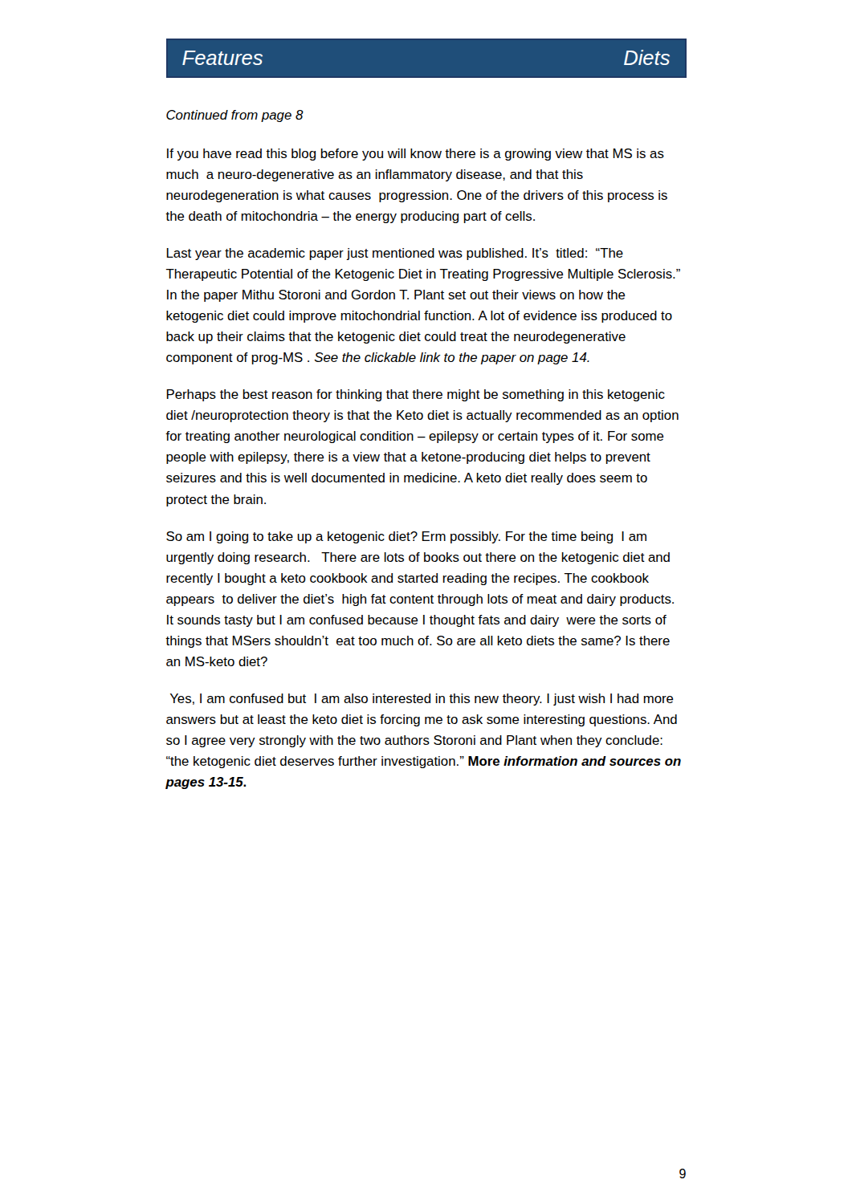Features Diets
Continued from page 8
If you have read this blog before you will know there is a growing view that MS is as much a neuro-degenerative as an inflammatory disease, and that this neurodegeneration is what causes progression. One of the drivers of this process is the death of mitochondria – the energy producing part of cells.
Last year the academic paper just mentioned was published. It’s titled: “The Therapeutic Potential of the Ketogenic Diet in Treating Progressive Multiple Sclerosis.” In the paper Mithu Storoni and Gordon T. Plant set out their views on how the ketogenic diet could improve mitochondrial function. A lot of evidence iss produced to back up their claims that the ketogenic diet could treat the neurodegenerative component of prog-MS . See the clickable link to the paper on page 14.
Perhaps the best reason for thinking that there might be something in this ketogenic diet /neuroprotection theory is that the Keto diet is actually recommended as an option for treating another neurological condition – epilepsy or certain types of it. For some people with epilepsy, there is a view that a ketone-producing diet helps to prevent seizures and this is well documented in medicine. A keto diet really does seem to protect the brain.
So am I going to take up a ketogenic diet? Erm possibly. For the time being I am urgently doing research. There are lots of books out there on the ketogenic diet and recently I bought a keto cookbook and started reading the recipes. The cookbook appears to deliver the diet’s high fat content through lots of meat and dairy products. It sounds tasty but I am confused because I thought fats and dairy were the sorts of things that MSers shouldn’t eat too much of. So are all keto diets the same? Is there an MS-keto diet?
Yes, I am confused but I am also interested in this new theory. I just wish I had more answers but at least the keto diet is forcing me to ask some interesting questions. And so I agree very strongly with the two authors Storoni and Plant when they conclude: “the ketogenic diet deserves further investigation.” More information and sources on pages 13-15.
9